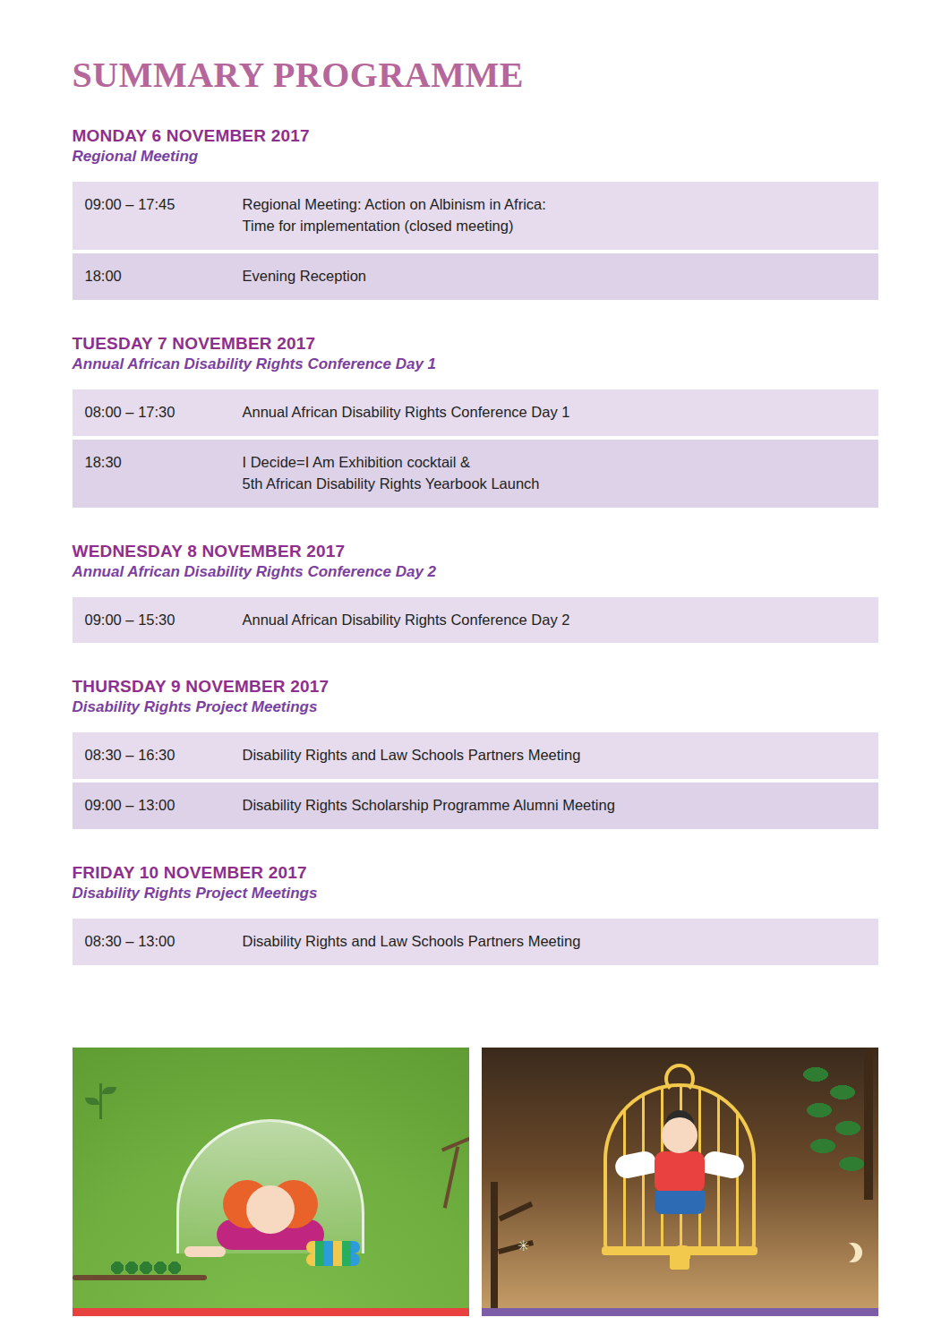SUMMARY PROGRAMME
MONDAY 6 NOVEMBER 2017
Regional Meeting
| 09:00 – 17:45 | Regional Meeting: Action on Albinism in Africa: Time for implementation (closed meeting) |
| 18:00 | Evening Reception |
TUESDAY 7 NOVEMBER 2017
Annual African Disability Rights Conference Day 1
| 08:00 – 17:30 | Annual African Disability Rights Conference Day 1 |
| 18:30 | I Decide=I Am Exhibition cocktail & 5th African Disability Rights Yearbook Launch |
WEDNESDAY 8 NOVEMBER 2017
Annual African Disability Rights Conference Day 2
| 09:00 – 15:30 | Annual African Disability Rights Conference Day 2 |
THURSDAY 9 NOVEMBER 2017
Disability Rights Project Meetings
| 08:30 – 16:30 | Disability Rights and Law Schools Partners Meeting |
| 09:00 – 13:00 | Disability Rights Scholarship Programme Alumni Meeting |
FRIDAY 10 NOVEMBER 2017
Disability Rights Project Meetings
| 08:30 – 13:00 | Disability Rights and Law Schools Partners Meeting |
✳